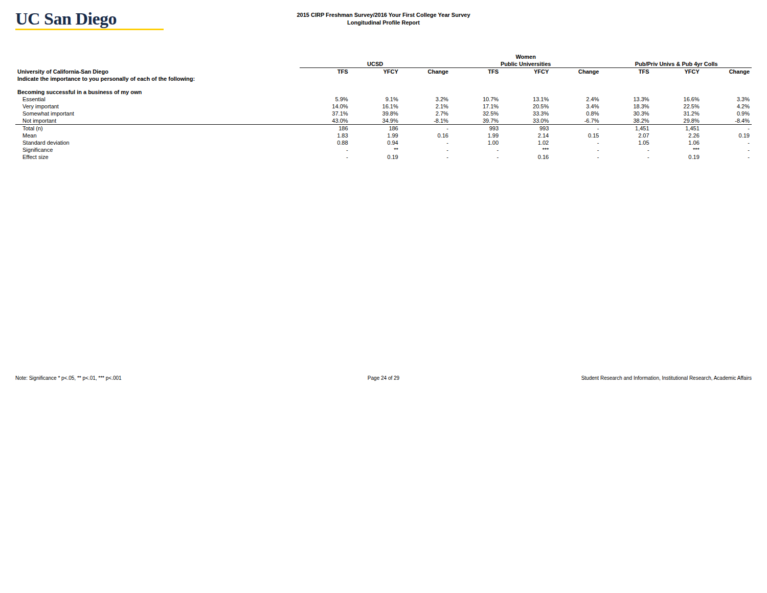UC San Diego
2015 CIRP Freshman Survey/2016 Your First College Year Survey
Longitudinal Profile Report
| | Women |
| | UCSD | Public Universities | Pub/Priv Univs & Pub 4yr Colls |
| University of California-San Diego | TFS | YFCY | Change | TFS | YFCY | Change | TFS | YFCY | Change |
| Indicate the importance to you personally of each of the following: | |
| Becoming successful in a business of my own | |
| Essential | 5.9% | 9.1% | 3.2% | 10.7% | 13.1% | 2.4% | 13.3% | 16.6% | 3.3% |
| Very important | 14.0% | 16.1% | 2.1% | 17.1% | 20.5% | 3.4% | 18.3% | 22.5% | 4.2% |
| Somewhat important | 37.1% | 39.8% | 2.7% | 32.5% | 33.3% | 0.8% | 30.3% | 31.2% | 0.9% |
| Not important | 43.0% | 34.9% | -8.1% | 39.7% | 33.0% | -6.7% | 38.2% | 29.8% | -8.4% |
| Total (n) | 186 | 186 | - | 993 | 993 | - | 1,451 | 1,451 | - |
| Mean | 1.83 | 1.99 | 0.16 | 1.99 | 2.14 | 0.15 | 2.07 | 2.26 | 0.19 |
| Standard deviation | 0.88 | 0.94 | - | 1.00 | 1.02 | - | 1.05 | 1.06 | - |
| Significance | - | ** | - | - | *** | - | - | *** | - |
| Effect size | - | 0.19 | - | - | 0.16 | - | - | 0.19 | - |
Note: Significance * p<.05, ** p<.01, *** p<.001
Page 24 of 29
Student Research and Information, Institutional Research, Academic Affairs